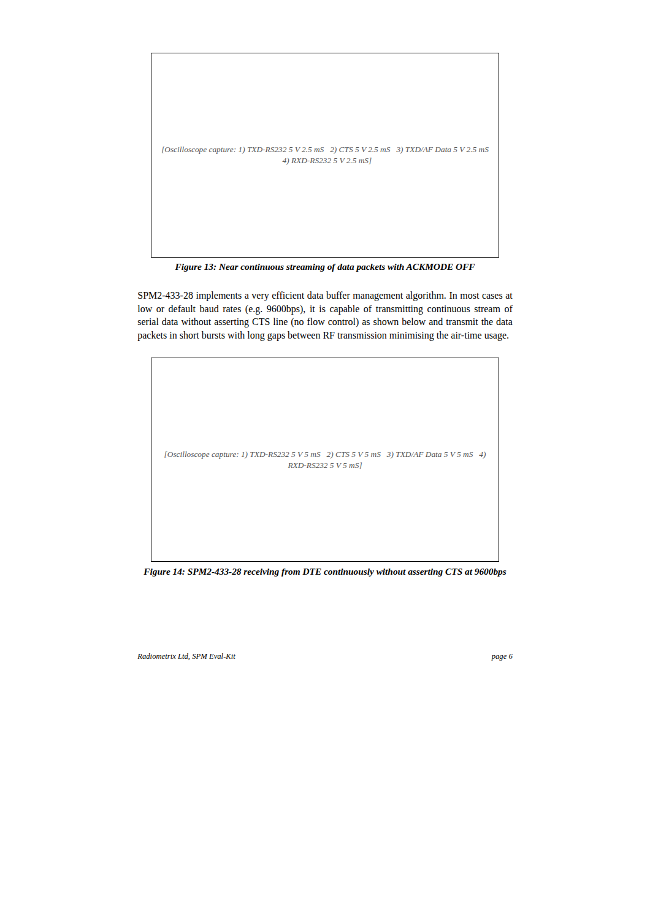[Oscilloscope capture: 1) TXD-RS232 5 V 2.5 mS 2) CTS 5 V 2.5 mS 3) TXD/AF Data 5 V 2.5 mS 4) RXD-RS232 5 V 2.5 mS]
Figure 13: Near continuous streaming of data packets with ACKMODE OFF
SPM2-433-28 implements a very efficient data buffer management algorithm. In most cases at low or default baud rates (e.g. 9600bps), it is capable of transmitting continuous stream of serial data without asserting CTS line (no flow control) as shown below and transmit the data packets in short bursts with long gaps between RF transmission minimising the air-time usage.
[Oscilloscope capture: 1) TXD-RS232 5 V 5 mS 2) CTS 5 V 5 mS 3) TXD/AF Data 5 V 5 mS 4) RXD-RS232 5 V 5 mS]
Figure 14: SPM2-433-28 receiving from DTE continuously without asserting CTS at 9600bps
Radiometrix Ltd, SPM Eval-Kit
page 6